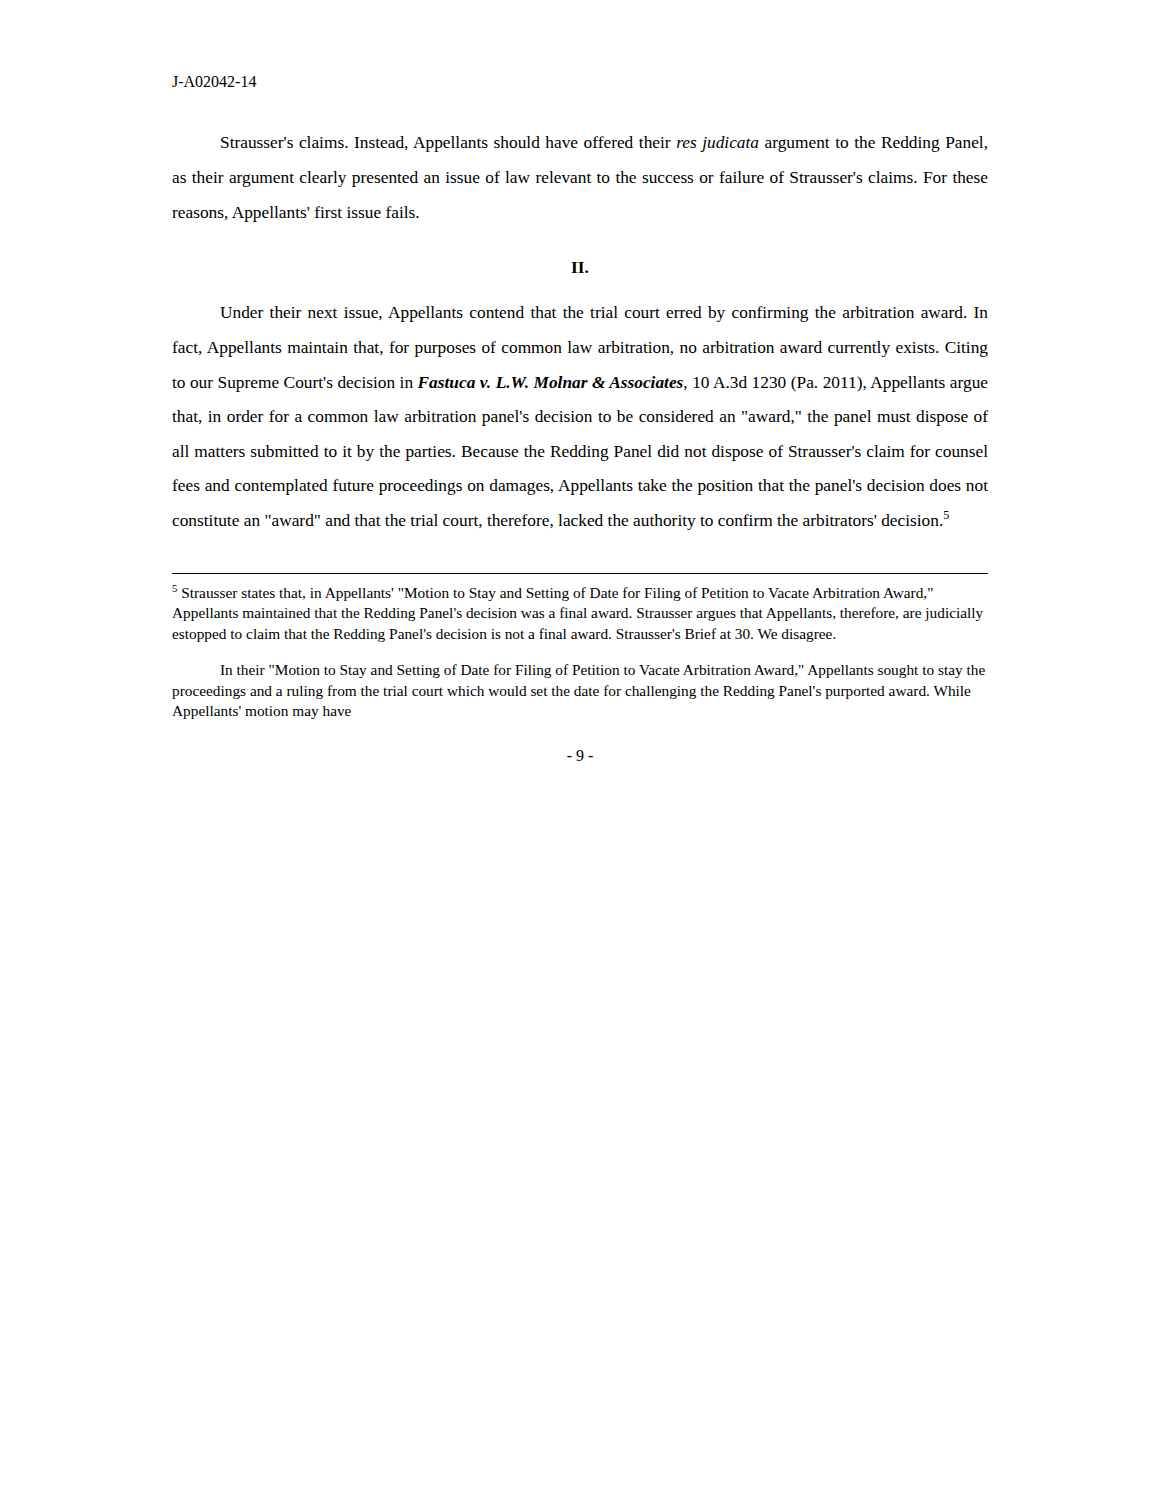J-A02042-14
Strausser's claims. Instead, Appellants should have offered their res judicata argument to the Redding Panel, as their argument clearly presented an issue of law relevant to the success or failure of Strausser's claims. For these reasons, Appellants' first issue fails.
II.
Under their next issue, Appellants contend that the trial court erred by confirming the arbitration award. In fact, Appellants maintain that, for purposes of common law arbitration, no arbitration award currently exists. Citing to our Supreme Court's decision in Fastuca v. L.W. Molnar & Associates, 10 A.3d 1230 (Pa. 2011), Appellants argue that, in order for a common law arbitration panel's decision to be considered an "award," the panel must dispose of all matters submitted to it by the parties. Because the Redding Panel did not dispose of Strausser's claim for counsel fees and contemplated future proceedings on damages, Appellants take the position that the panel's decision does not constitute an "award" and that the trial court, therefore, lacked the authority to confirm the arbitrators' decision.5
5 Strausser states that, in Appellants' "Motion to Stay and Setting of Date for Filing of Petition to Vacate Arbitration Award," Appellants maintained that the Redding Panel's decision was a final award. Strausser argues that Appellants, therefore, are judicially estopped to claim that the Redding Panel's decision is not a final award. Strausser's Brief at 30. We disagree.
In their "Motion to Stay and Setting of Date for Filing of Petition to Vacate Arbitration Award," Appellants sought to stay the proceedings and a ruling from the trial court which would set the date for challenging the Redding Panel's purported award. While Appellants' motion may have
- 9 -